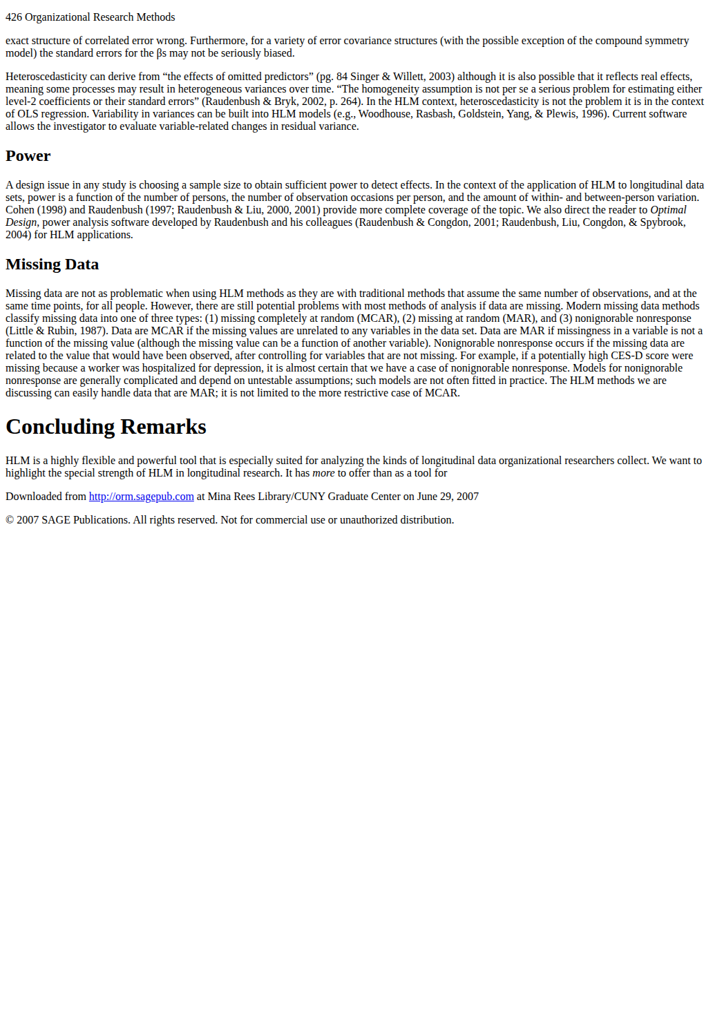426 Organizational Research Methods
exact structure of correlated error wrong. Furthermore, for a variety of error covariance structures (with the possible exception of the compound symmetry model) the standard errors for the βs may not be seriously biased.
Heteroscedasticity can derive from “the effects of omitted predictors” (pg. 84 Singer & Willett, 2003) although it is also possible that it reflects real effects, meaning some processes may result in heterogeneous variances over time. “The homogeneity assumption is not per se a serious problem for estimating either level-2 coefficients or their standard errors” (Raudenbush & Bryk, 2002, p. 264). In the HLM context, heteroscedasticity is not the problem it is in the context of OLS regression. Variability in variances can be built into HLM models (e.g., Woodhouse, Rasbash, Goldstein, Yang, & Plewis, 1996). Current software allows the investigator to evaluate variable-related changes in residual variance.
Power
A design issue in any study is choosing a sample size to obtain sufficient power to detect effects. In the context of the application of HLM to longitudinal data sets, power is a function of the number of persons, the number of observation occasions per person, and the amount of within- and between-person variation. Cohen (1998) and Raudenbush (1997; Raudenbush & Liu, 2000, 2001) provide more complete coverage of the topic. We also direct the reader to Optimal Design, power analysis software developed by Raudenbush and his colleagues (Raudenbush & Congdon, 2001; Raudenbush, Liu, Congdon, & Spybrook, 2004) for HLM applications.
Missing Data
Missing data are not as problematic when using HLM methods as they are with traditional methods that assume the same number of observations, and at the same time points, for all people. However, there are still potential problems with most methods of analysis if data are missing. Modern missing data methods classify missing data into one of three types: (1) missing completely at random (MCAR), (2) missing at random (MAR), and (3) nonignorable nonresponse (Little & Rubin, 1987). Data are MCAR if the missing values are unrelated to any variables in the data set. Data are MAR if missingness in a variable is not a function of the missing value (although the missing value can be a function of another variable). Nonignorable nonresponse occurs if the missing data are related to the value that would have been observed, after controlling for variables that are not missing. For example, if a potentially high CES-D score were missing because a worker was hospitalized for depression, it is almost certain that we have a case of nonignorable nonresponse. Models for nonignorable nonresponse are generally complicated and depend on untestable assumptions; such models are not often fitted in practice. The HLM methods we are discussing can easily handle data that are MAR; it is not limited to the more restrictive case of MCAR.
Concluding Remarks
HLM is a highly flexible and powerful tool that is especially suited for analyzing the kinds of longitudinal data organizational researchers collect. We want to highlight the special strength of HLM in longitudinal research. It has more to offer than as a tool for
Downloaded from http://orm.sagepub.com at Mina Rees Library/CUNY Graduate Center on June 29, 2007
© 2007 SAGE Publications. All rights reserved. Not for commercial use or unauthorized distribution.